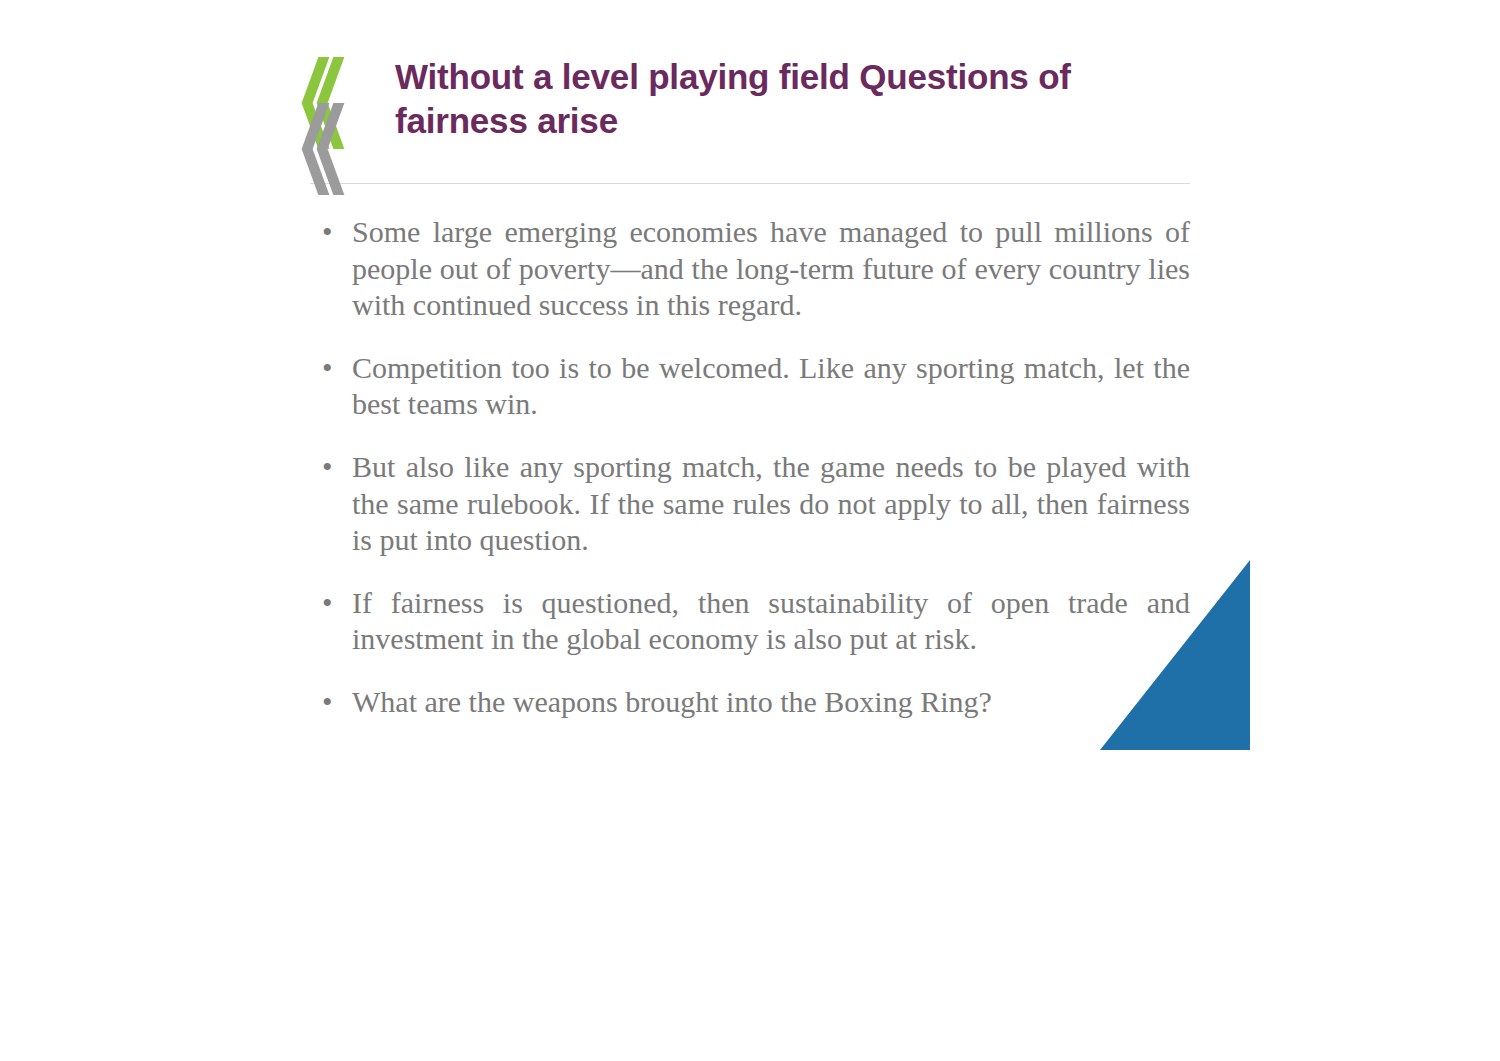Without a level playing field Questions of fairness arise
Some large emerging economies have managed to pull millions of people out of poverty—and the long-term future of every country lies with continued success in this regard.
Competition too is to be welcomed. Like any sporting match, let the best teams win.
But also like any sporting match, the game needs to be played with the same rulebook. If the same rules do not apply to all, then fairness is put into question.
If fairness is questioned, then sustainability of open trade and investment in the global economy is also put at risk.
What are the weapons brought into the Boxing Ring?